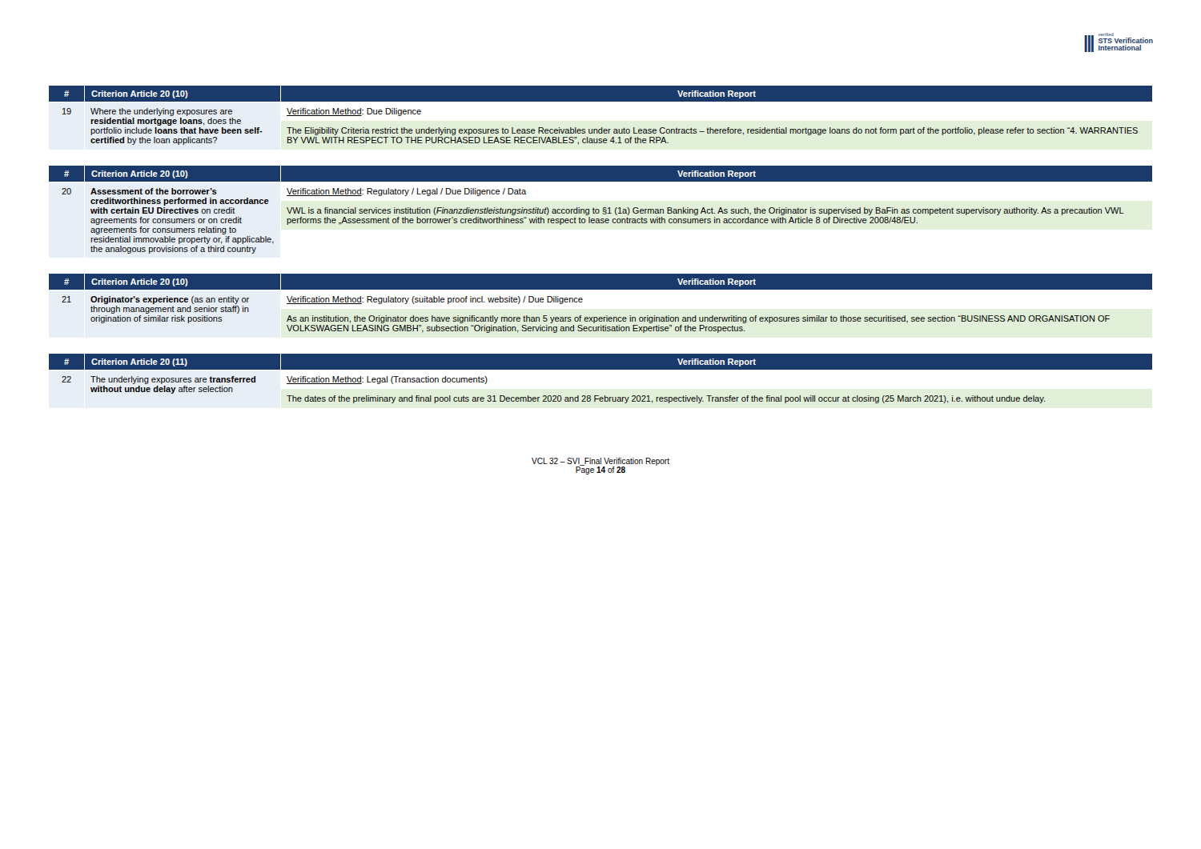|||verified STS Verification
International
| # | Criterion Article 20 (10) | Verification Report |
| --- | --- | --- |
| 19 | Where the underlying exposures are residential mortgage loans , does the portfolio include loans that have been self-certified by the loan applicants? | Verification Method : Due Diligence The Eligibility Criteria restrict the underlying exposures to Lease Receivables under auto Lease Contracts – therefore, residential mortgage loans do not form part of the portfolio, please refer to section “4. WARRANTIES BY VWL WITH RESPECT TO THE PURCHASED LEASE RECEIVABLES”, clause 4.1 of the RPA. |
| # | Criterion Article 20 (10) | Verification Report |
| --- | --- | --- |
| 20 | Assessment of the borrower’s creditworthiness performed in accordance with certain EU Directives on credit agreements for consumers or on credit agreements for consumers relating to residential immovable property or, if applicable, the analogous provisions of a third country | Verification Method : Regulatory / Legal / Due Diligence / Data VWL is a financial services institution ( Finanzdienstleistungsinstitut ) according to §1 (1a) German Banking Act. As such, the Originator is supervised by BaFin as competent supervisory authority. As a precaution VWL performs the „Assessment of the borrower’s creditworthiness“ with respect to lease contracts with consumers in accordance with Article 8 of Directive 2008/48/EU. |
| # | Criterion Article 20 (10) | Verification Report |
| --- | --- | --- |
| 21 | Originator's experience (as an entity or through management and senior staff) in origination of similar risk positions | Verification Method : Regulatory (suitable proof incl. website) / Due Diligence As an institution, the Originator does have significantly more than 5 years of experience in origination and underwriting of exposures similar to those securitised, see section “BUSINESS AND ORGANISATION OF VOLKSWAGEN LEASING GMBH”, subsection “Origination, Servicing and Securitisation Expertise” of the Prospectus. |
| # | Criterion Article 20 (11) | Verification Report |
| --- | --- | --- |
| 22 | The underlying exposures are transferred without undue delay after selection | Verification Method : Legal (Transaction documents) The dates of the preliminary and final pool cuts are 31 December 2020 and 28 February 2021, respectively. Transfer of the final pool will occur at closing (25 March 2021), i.e. without undue delay. |
VCL 32 – SVI_Final Verification Report
Page 14 of 28